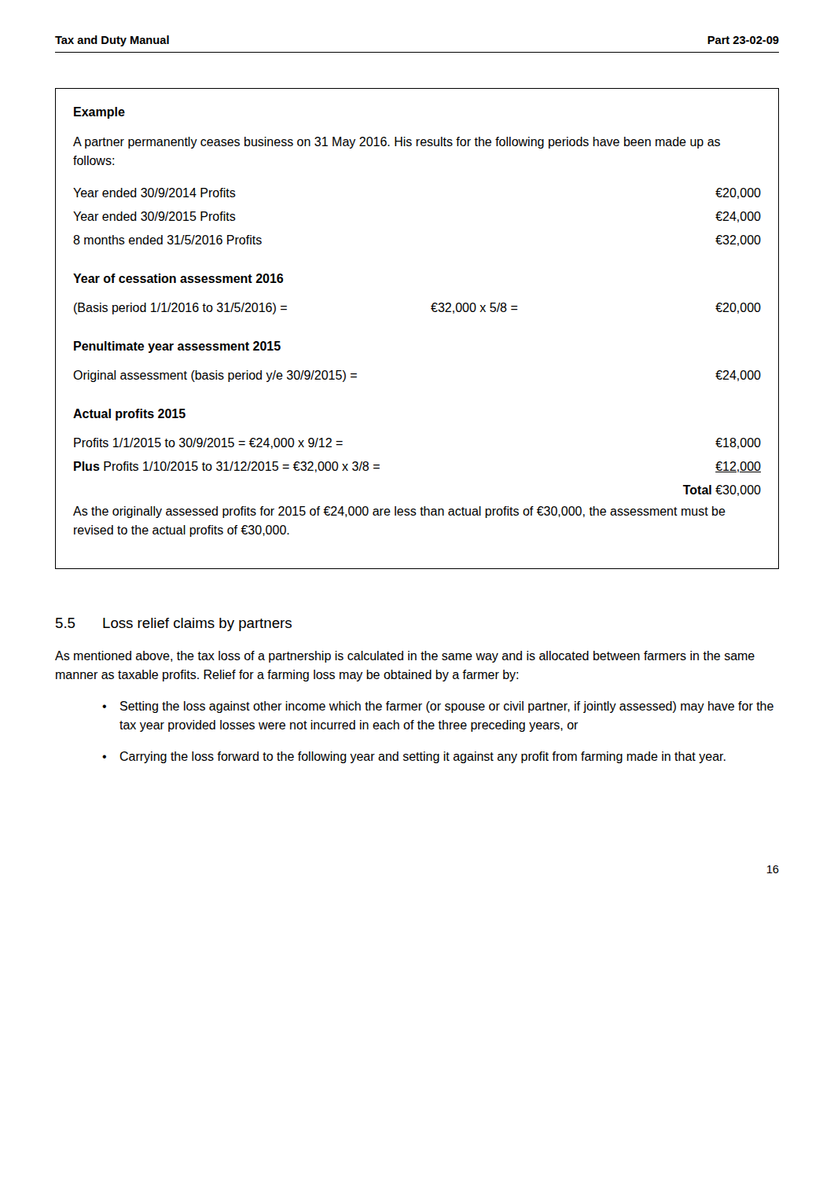Tax and Duty Manual Part 23-02-09
Example
A partner permanently ceases business on 31 May 2016. His results for the following periods have been made up as follows:
| Year ended 30/9/2014 Profits | | €20,000 |
| Year ended 30/9/2015 Profits | | €24,000 |
| 8 months ended 31/5/2016 Profits | | €32,000 |
Year of cessation assessment 2016
| (Basis period 1/1/2016 to 31/5/2016) = | €32,000 x 5/8 = | €20,000 |
Penultimate year assessment 2015
| Original assessment (basis period y/e 30/9/2015) = | | €24,000 |
Actual profits 2015
| Profits 1/1/2015 to 30/9/2015 = €24,000 x 9/12 = | | €18,000 |
| Plus Profits 1/10/2015 to 31/12/2015 = €32,000 x 3/8 = | | €12,000 |
| | | Total €30,000 |
As the originally assessed profits for 2015 of €24,000 are less than actual profits of €30,000, the assessment must be revised to the actual profits of €30,000.
5.5 Loss relief claims by partners
As mentioned above, the tax loss of a partnership is calculated in the same way and is allocated between farmers in the same manner as taxable profits. Relief for a farming loss may be obtained by a farmer by:
Setting the loss against other income which the farmer (or spouse or civil partner, if jointly assessed) may have for the tax year provided losses were not incurred in each of the three preceding years, or
Carrying the loss forward to the following year and setting it against any profit from farming made in that year.
16